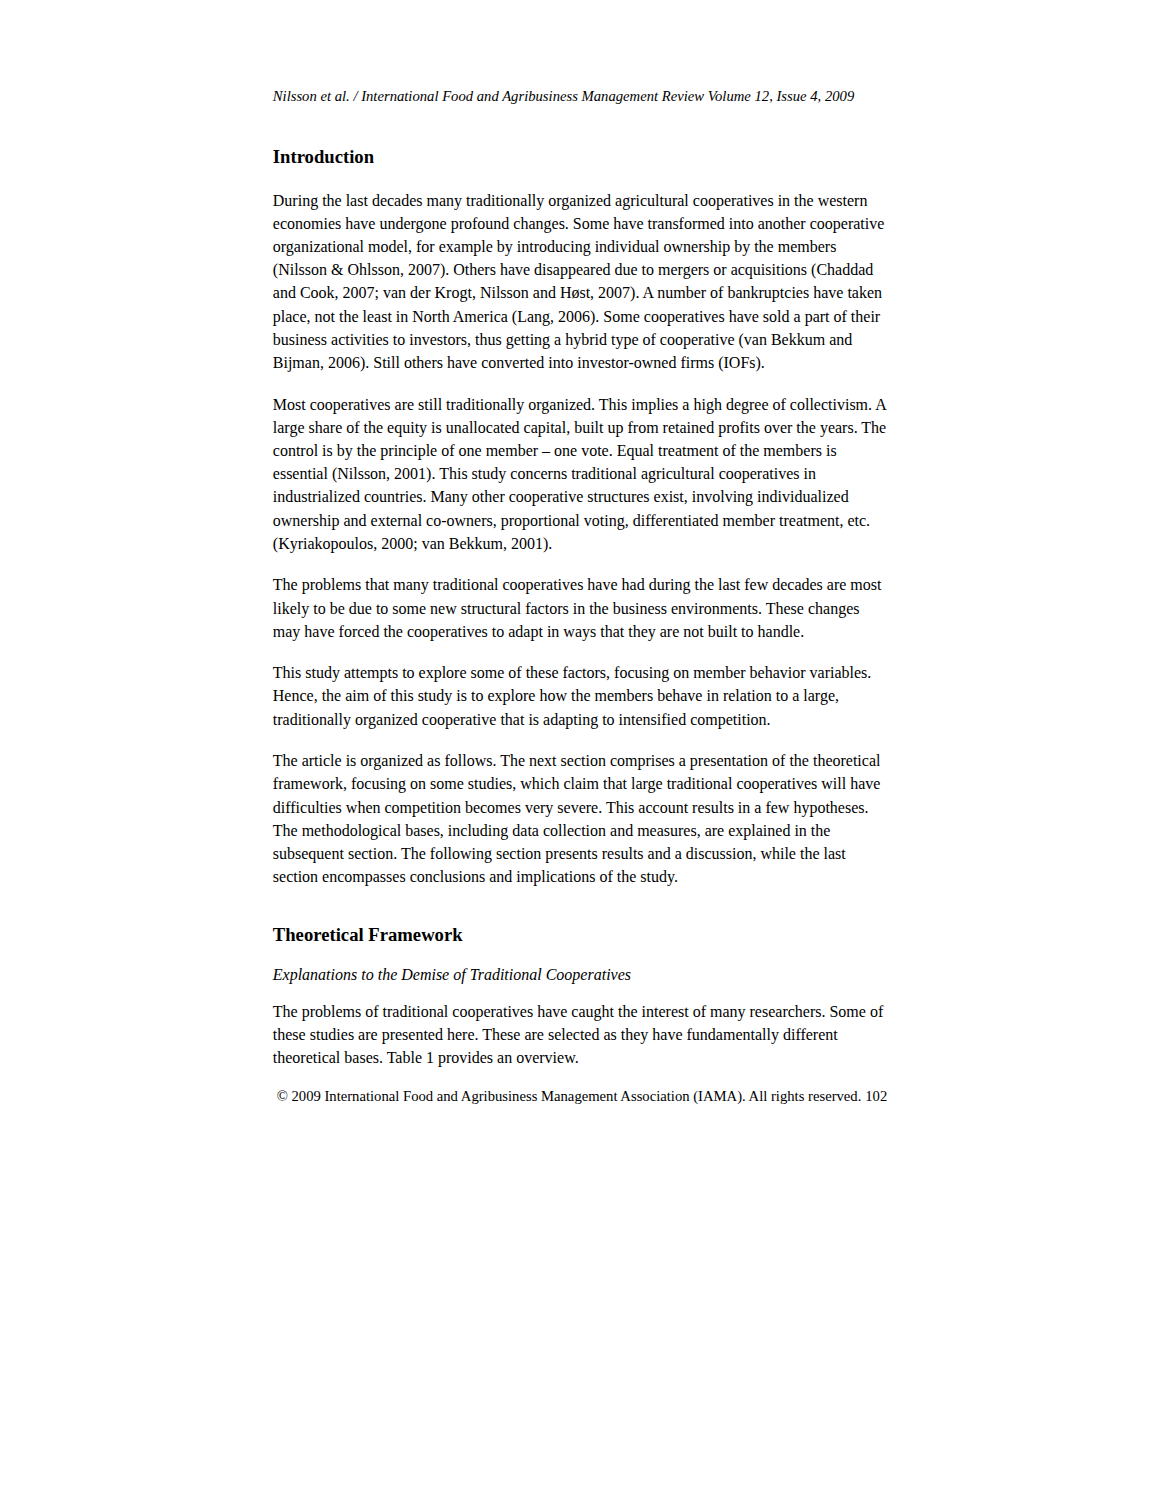Nilsson et al. / International Food and Agribusiness Management Review Volume 12, Issue 4, 2009
Introduction
During the last decades many traditionally organized agricultural cooperatives in the western economies have undergone profound changes. Some have transformed into another cooperative organizational model, for example by introducing individual ownership by the members (Nilsson & Ohlsson, 2007). Others have disappeared due to mergers or acquisitions (Chaddad and Cook, 2007; van der Krogt, Nilsson and Høst, 2007). A number of bankruptcies have taken place, not the least in North America (Lang, 2006). Some cooperatives have sold a part of their business activities to investors, thus getting a hybrid type of cooperative (van Bekkum and Bijman, 2006). Still others have converted into investor-owned firms (IOFs).
Most cooperatives are still traditionally organized. This implies a high degree of collectivism. A large share of the equity is unallocated capital, built up from retained profits over the years. The control is by the principle of one member – one vote. Equal treatment of the members is essential (Nilsson, 2001). This study concerns traditional agricultural cooperatives in industrialized countries. Many other cooperative structures exist, involving individualized ownership and external co-owners, proportional voting, differentiated member treatment, etc. (Kyriakopoulos, 2000; van Bekkum, 2001).
The problems that many traditional cooperatives have had during the last few decades are most likely to be due to some new structural factors in the business environments. These changes may have forced the cooperatives to adapt in ways that they are not built to handle.
This study attempts to explore some of these factors, focusing on member behavior variables. Hence, the aim of this study is to explore how the members behave in relation to a large, traditionally organized cooperative that is adapting to intensified competition.
The article is organized as follows. The next section comprises a presentation of the theoretical framework, focusing on some studies, which claim that large traditional cooperatives will have difficulties when competition becomes very severe. This account results in a few hypotheses. The methodological bases, including data collection and measures, are explained in the subsequent section. The following section presents results and a discussion, while the last section encompasses conclusions and implications of the study.
Theoretical Framework
Explanations to the Demise of Traditional Cooperatives
The problems of traditional cooperatives have caught the interest of many researchers. Some of these studies are presented here. These are selected as they have fundamentally different theoretical bases. Table 1 provides an overview.
© 2009 International Food and Agribusiness Management Association (IAMA). All rights reserved. 102